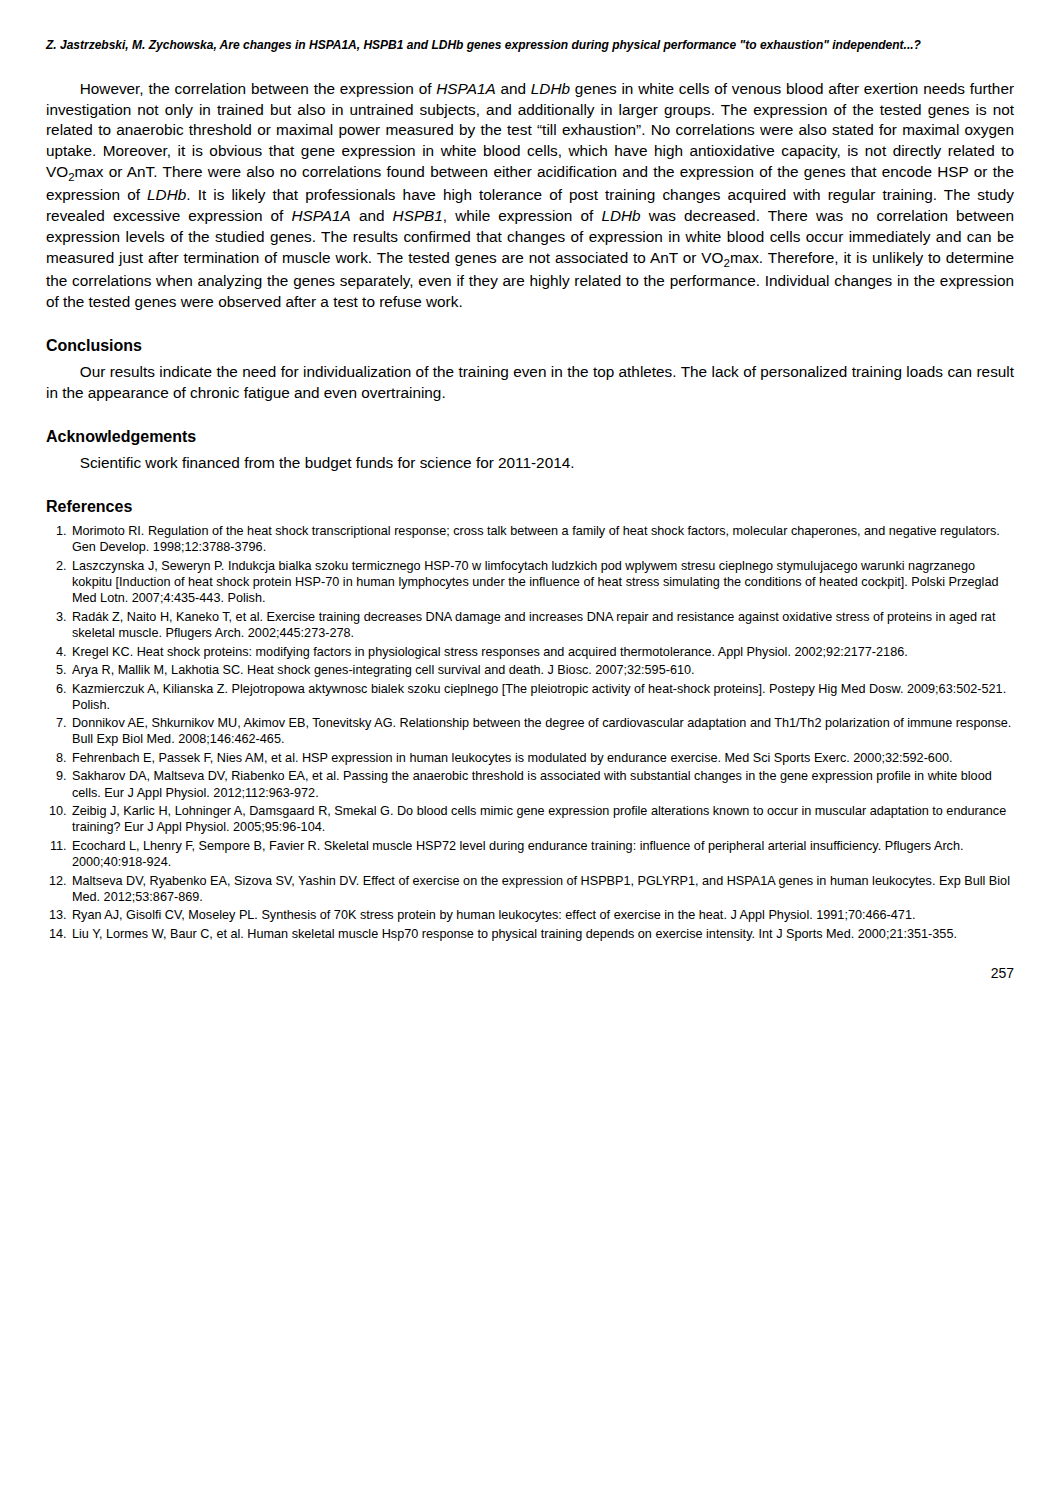Z. Jastrzebski, M. Zychowska, Are changes in HSPA1A, HSPB1 and LDHb genes expression during physical performance "to exhaustion" independent...?
However, the correlation between the expression of HSPA1A and LDHb genes in white cells of venous blood after exertion needs further investigation not only in trained but also in untrained subjects, and additionally in larger groups. The expression of the tested genes is not related to anaerobic threshold or maximal power measured by the test “till exhaustion”. No correlations were also stated for maximal oxygen uptake. Moreover, it is obvious that gene expression in white blood cells, which have high antioxidative capacity, is not directly related to VO2max or AnT. There were also no correlations found between either acidification and the expression of the genes that encode HSP or the expression of LDHb. It is likely that professionals have high tolerance of post training changes acquired with regular training. The study revealed excessive expression of HSPA1A and HSPB1, while expression of LDHb was decreased. There was no correlation between expression levels of the studied genes. The results confirmed that changes of expression in white blood cells occur immediately and can be measured just after termination of muscle work. The tested genes are not associated to AnT or VO2max. Therefore, it is unlikely to determine the correlations when analyzing the genes separately, even if they are highly related to the performance. Individual changes in the expression of the tested genes were observed after a test to refuse work.
Conclusions
Our results indicate the need for individualization of the training even in the top athletes. The lack of personalized training loads can result in the appearance of chronic fatigue and even overtraining.
Acknowledgements
Scientific work financed from the budget funds for science for 2011-2014.
References
Morimoto RI. Regulation of the heat shock transcriptional response; cross talk between a family of heat shock factors, molecular chaperones, and negative regulators. Gen Develop. 1998;12:3788-3796.
Laszczynska J, Seweryn P. Indukcja bialka szoku termicznego HSP-70 w limfocytach ludzkich pod wplywem stresu cieplnego stymulujacego warunki nagrzanego kokpitu [Induction of heat shock protein HSP-70 in human lymphocytes under the influence of heat stress simulating the conditions of heated cockpit]. Polski Przeglad Med Lotn. 2007;4:435-443. Polish.
Radák Z, Naito H, Kaneko T, et al. Exercise training decreases DNA damage and increases DNA repair and resistance against oxidative stress of proteins in aged rat skeletal muscle. Pflugers Arch. 2002;445:273-278.
Kregel KC. Heat shock proteins: modifying factors in physiological stress responses and acquired thermotolerance. Appl Physiol. 2002;92:2177-2186.
Arya R, Mallik M, Lakhotia SC. Heat shock genes-integrating cell survival and death. J Biosc. 2007;32:595-610.
Kazmierczuk A, Kilianska Z. Plejotropowa aktywnosc bialek szoku cieplnego [The pleiotropic activity of heat-shock proteins]. Postepy Hig Med Dosw. 2009;63:502-521. Polish.
Donnikov AE, Shkurnikov MU, Akimov EB, Tonevitsky AG. Relationship between the degree of cardiovascular adaptation and Th1/Th2 polarization of immune response. Bull Exp Biol Med. 2008;146:462-465.
Fehrenbach E, Passek F, Nies AM, et al. HSP expression in human leukocytes is modulated by endurance exercise. Med Sci Sports Exerc. 2000;32:592-600.
Sakharov DA, Maltseva DV, Riabenko EA, et al. Passing the anaerobic threshold is associated with substantial changes in the gene expression profile in white blood cells. Eur J Appl Physiol. 2012;112:963-972.
Zeibig J, Karlic H, Lohninger A, Damsgaard R, Smekal G. Do blood cells mimic gene expression profile alterations known to occur in muscular adaptation to endurance training? Eur J Appl Physiol. 2005;95:96-104.
Ecochard L, Lhenry F, Sempore B, Favier R. Skeletal muscle HSP72 level during endurance training: influence of peripheral arterial insufficiency. Pflugers Arch. 2000;40:918-924.
Maltseva DV, Ryabenko EA, Sizova SV, Yashin DV. Effect of exercise on the expression of HSPBP1, PGLYRP1, and HSPA1A genes in human leukocytes. Exp Bull Biol Med. 2012;53:867-869.
Ryan AJ, Gisolfi CV, Moseley PL. Synthesis of 70K stress protein by human leukocytes: effect of exercise in the heat. J Appl Physiol. 1991;70:466-471.
Liu Y, Lormes W, Baur C, et al. Human skeletal muscle Hsp70 response to physical training depends on exercise intensity. Int J Sports Med. 2000;21:351-355.
257